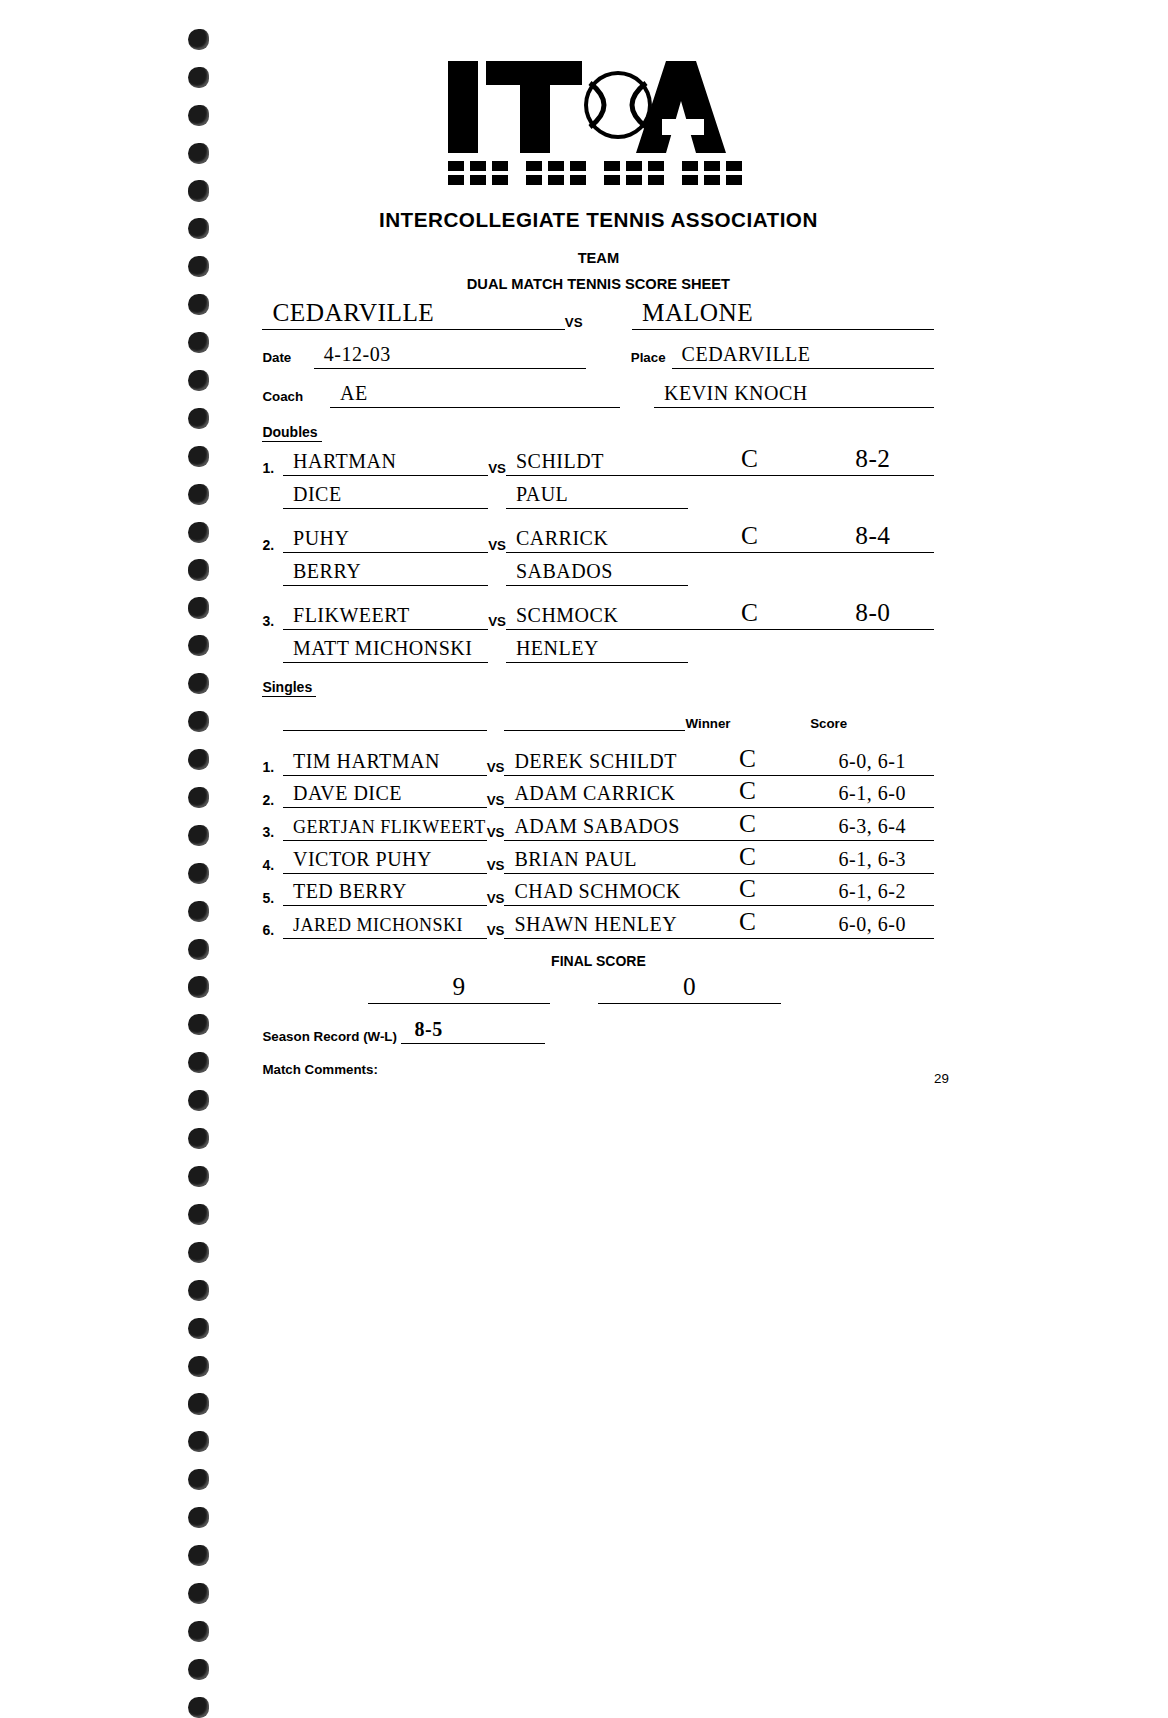INTERCOLLEGIATE TENNIS ASSOCIATION
TEAM
DUAL MATCH TENNIS SCORE SHEET
| Cedarville | VS | Malone |
| Date | 4-12-03 | Place | Cedarville |
| Coach | AE | | Kevin Knoch |
Doubles
| 1. | Hartman | VS | Schildt | C | 8-2 |
| | Dice | | Paul | | |
| 2. | Puhy | VS | Carrick | C | 8-4 |
| | Berry | | Sabados | | |
| 3. | Flikweert | VS | Schmock | C | 8-0 |
| | Matt Michonski | | Henley | | |
Singles
| | | | | Winner | Score |
| 1. | Tim Hartman | VS | Derek Schildt | C | 6-0, 6-1 |
| 2. | Dave Dice | VS | Adam Carrick | C | 6-1, 6-0 |
| 3. | Gertjan Flikweert | VS | Adam Sabados | C | 6-3, 6-4 |
| 4. | Victor Puhy | VS | Brian Paul | C | 6-1, 6-3 |
| 5. | Ted Berry | VS | Chad Schmock | C | 6-1, 6-2 |
| 6. | Jared Michonski | VS | Shawn Henley | C | 6-0, 6-0 |
FINAL SCORE
| | 9 | | 0 | |
Season Record (W-L) 8-5
Match Comments:
29